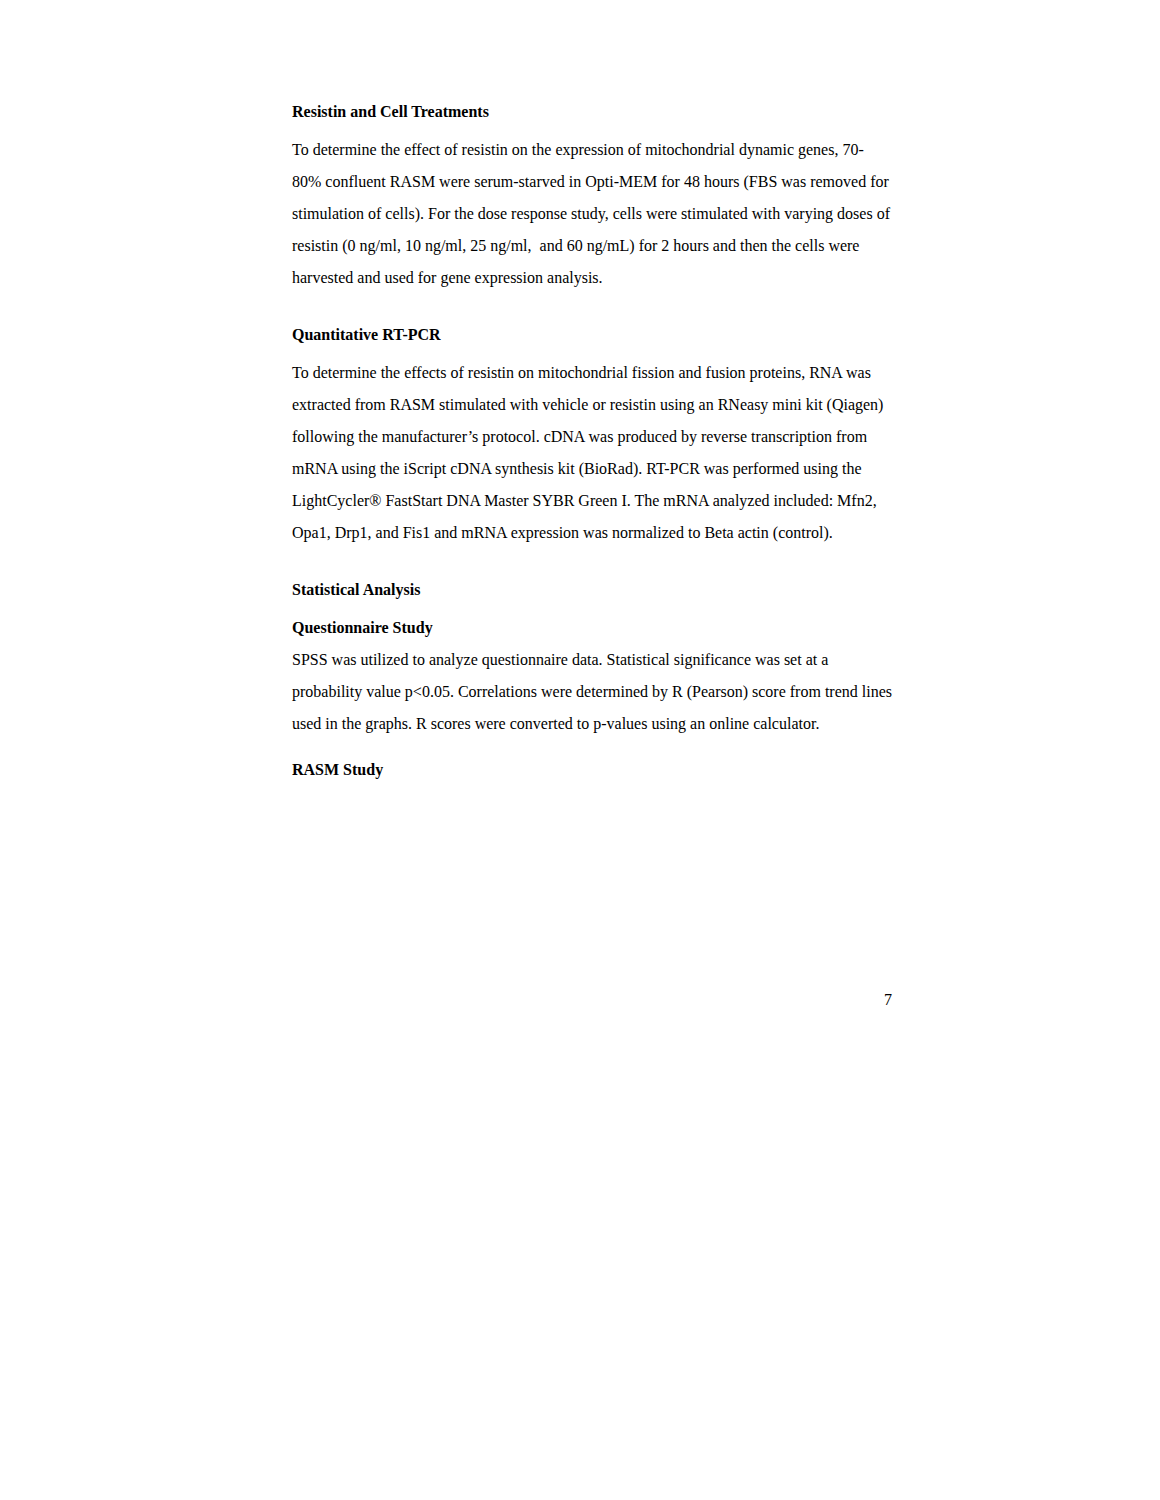Resistin and Cell Treatments
To determine the effect of resistin on the expression of mitochondrial dynamic genes, 70-80% confluent RASM were serum-starved in Opti-MEM for 48 hours (FBS was removed for stimulation of cells). For the dose response study, cells were stimulated with varying doses of resistin (0 ng/ml, 10 ng/ml, 25 ng/ml, and 60 ng/mL) for 2 hours and then the cells were harvested and used for gene expression analysis.
Quantitative RT-PCR
To determine the effects of resistin on mitochondrial fission and fusion proteins, RNA was extracted from RASM stimulated with vehicle or resistin using an RNeasy mini kit (Qiagen) following the manufacturer’s protocol. cDNA was produced by reverse transcription from mRNA using the iScript cDNA synthesis kit (BioRad). RT-PCR was performed using the LightCycler® FastStart DNA Master SYBR Green I. The mRNA analyzed included: Mfn2, Opa1, Drp1, and Fis1 and mRNA expression was normalized to Beta actin (control).
Statistical Analysis
Questionnaire Study
SPSS was utilized to analyze questionnaire data. Statistical significance was set at a probability value p<0.05. Correlations were determined by R (Pearson) score from trend lines used in the graphs. R scores were converted to p-values using an online calculator.
RASM Study
7